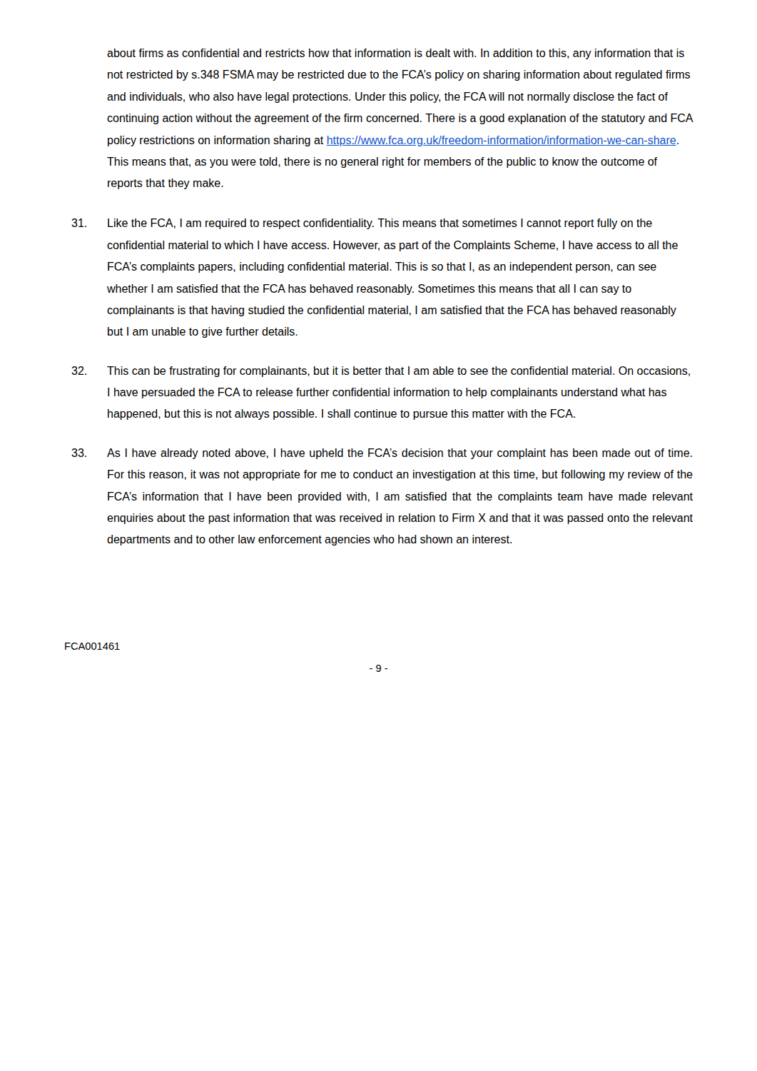about firms as confidential and restricts how that information is dealt with. In addition to this, any information that is not restricted by s.348 FSMA may be restricted due to the FCA’s policy on sharing information about regulated firms and individuals, who also have legal protections. Under this policy, the FCA will not normally disclose the fact of continuing action without the agreement of the firm concerned. There is a good explanation of the statutory and FCA policy restrictions on information sharing at https://www.fca.org.uk/freedom-information/information-we-can-share. This means that, as you were told, there is no general right for members of the public to know the outcome of reports that they make.
Like the FCA, I am required to respect confidentiality. This means that sometimes I cannot report fully on the confidential material to which I have access. However, as part of the Complaints Scheme, I have access to all the FCA’s complaints papers, including confidential material. This is so that I, as an independent person, can see whether I am satisfied that the FCA has behaved reasonably. Sometimes this means that all I can say to complainants is that having studied the confidential material, I am satisfied that the FCA has behaved reasonably but I am unable to give further details.
This can be frustrating for complainants, but it is better that I am able to see the confidential material. On occasions, I have persuaded the FCA to release further confidential information to help complainants understand what has happened, but this is not always possible. I shall continue to pursue this matter with the FCA.
As I have already noted above, I have upheld the FCA’s decision that your complaint has been made out of time. For this reason, it was not appropriate for me to conduct an investigation at this time, but following my review of the FCA’s information that I have been provided with, I am satisfied that the complaints team have made relevant enquiries about the past information that was received in relation to Firm X and that it was passed onto the relevant departments and to other law enforcement agencies who had shown an interest.
FCA001461
- 9 -